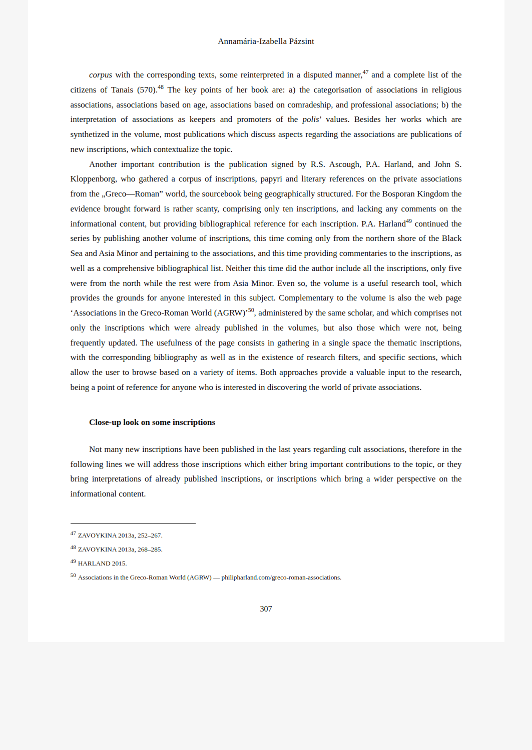Annamária-Izabella Pázsint
corpus with the corresponding texts, some reinterpreted in a disputed manner,47 and a complete list of the citizens of Tanais (570).48 The key points of her book are: a) the categorisation of associations in religious associations, associations based on age, associations based on comradeship, and professional associations; b) the interpretation of associations as keepers and promoters of the polis’ values. Besides her works which are synthetized in the volume, most publications which discuss aspects regarding the associations are publications of new inscriptions, which contextualize the topic.
Another important contribution is the publication signed by R.S. Ascough, P.A. Harland, and John S. Kloppenborg, who gathered a corpus of inscriptions, papyri and literary references on the private associations from the „Greco—Roman” world, the sourcebook being geographically structured. For the Bosporan Kingdom the evidence brought forward is rather scanty, comprising only ten inscriptions, and lacking any comments on the informational content, but providing bibliographical reference for each inscription. P.A. Harland49 continued the series by publishing another volume of inscriptions, this time coming only from the northern shore of the Black Sea and Asia Minor and pertaining to the associations, and this time providing commentaries to the inscriptions, as well as a comprehensive bibliographical list. Neither this time did the author include all the inscriptions, only five were from the north while the rest were from Asia Minor. Even so, the volume is a useful research tool, which provides the grounds for anyone interested in this subject. Complementary to the volume is also the web page ‘Associations in the Greco-Roman World (AGRW)’50, administered by the same scholar, and which comprises not only the inscriptions which were already published in the volumes, but also those which were not, being frequently updated. The usefulness of the page consists in gathering in a single space the thematic inscriptions, with the corresponding bibliography as well as in the existence of research filters, and specific sections, which allow the user to browse based on a variety of items. Both approaches provide a valuable input to the research, being a point of reference for anyone who is interested in discovering the world of private associations.
Close-up look on some inscriptions
Not many new inscriptions have been published in the last years regarding cult associations, therefore in the following lines we will address those inscriptions which either bring important contributions to the topic, or they bring interpretations of already published inscriptions, or inscriptions which bring a wider perspective on the informational content.
47 ZAVOYKINA 2013a, 252–267.
48 ZAVOYKINA 2013a, 268–285.
49 HARLAND 2015.
50 Associations in the Greco-Roman World (AGRW) — philipharland.com/greco-roman-associations.
307